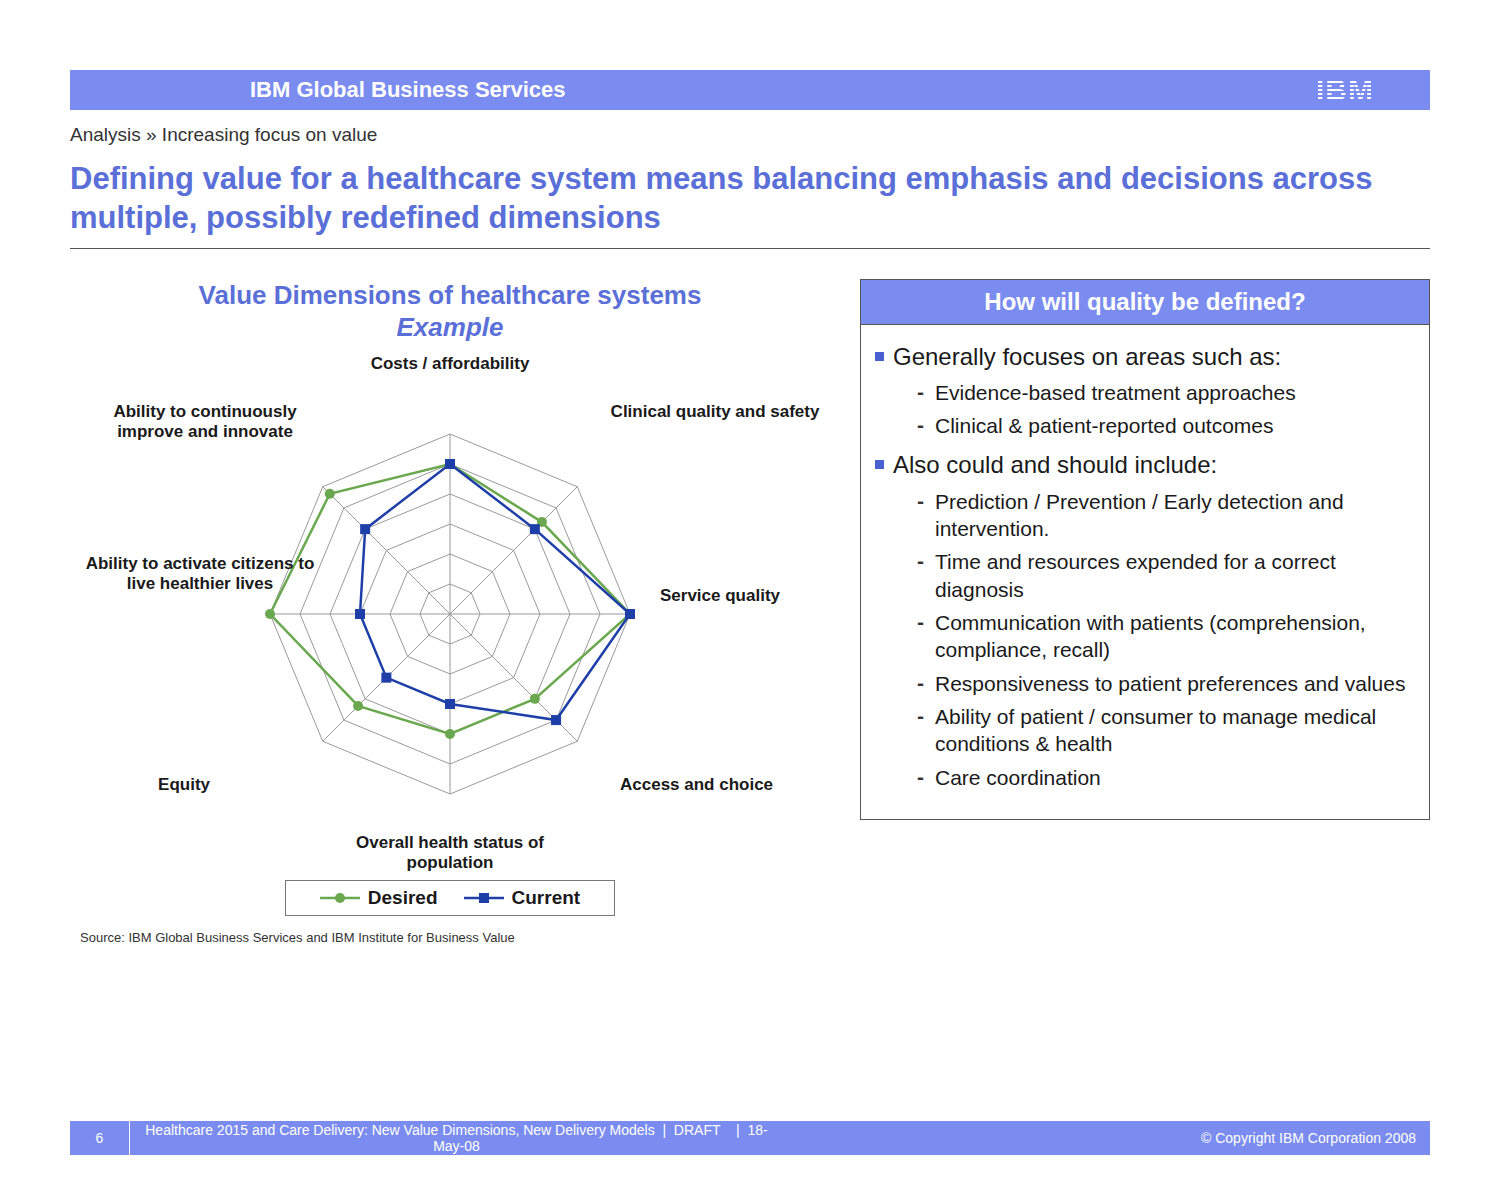IBM Global Business Services
IBM
Analysis » Increasing focus on value
Defining value for a healthcare system means balancing emphasis and decisions across multiple, possibly redefined dimensions
Value Dimensions of healthcare systems Example
Costs / affordability
Clinical quality and safety
Service quality
Access and choice
Overall health status of population
Equity
Ability to activate citizens to live healthier lives
Ability to continuously improve and innovate
Desired
Current
Source: IBM Global Business Services and IBM Institute for Business Value
How will quality be defined?
Generally focuses on areas such as:
Evidence-based treatment approaches
Clinical & patient-reported outcomes
Also could and should include:
Prediction / Prevention / Early detection and intervention.
Time and resources expended for a correct diagnosis
Communication with patients (comprehension, compliance, recall)
Responsiveness to patient preferences and values
Ability of patient / consumer to manage medical conditions & health
Care coordination
6
Healthcare 2015 and Care Delivery: New Value Dimensions, New Delivery Models | DRAFT | 18-May-08
© Copyright IBM Corporation 2008